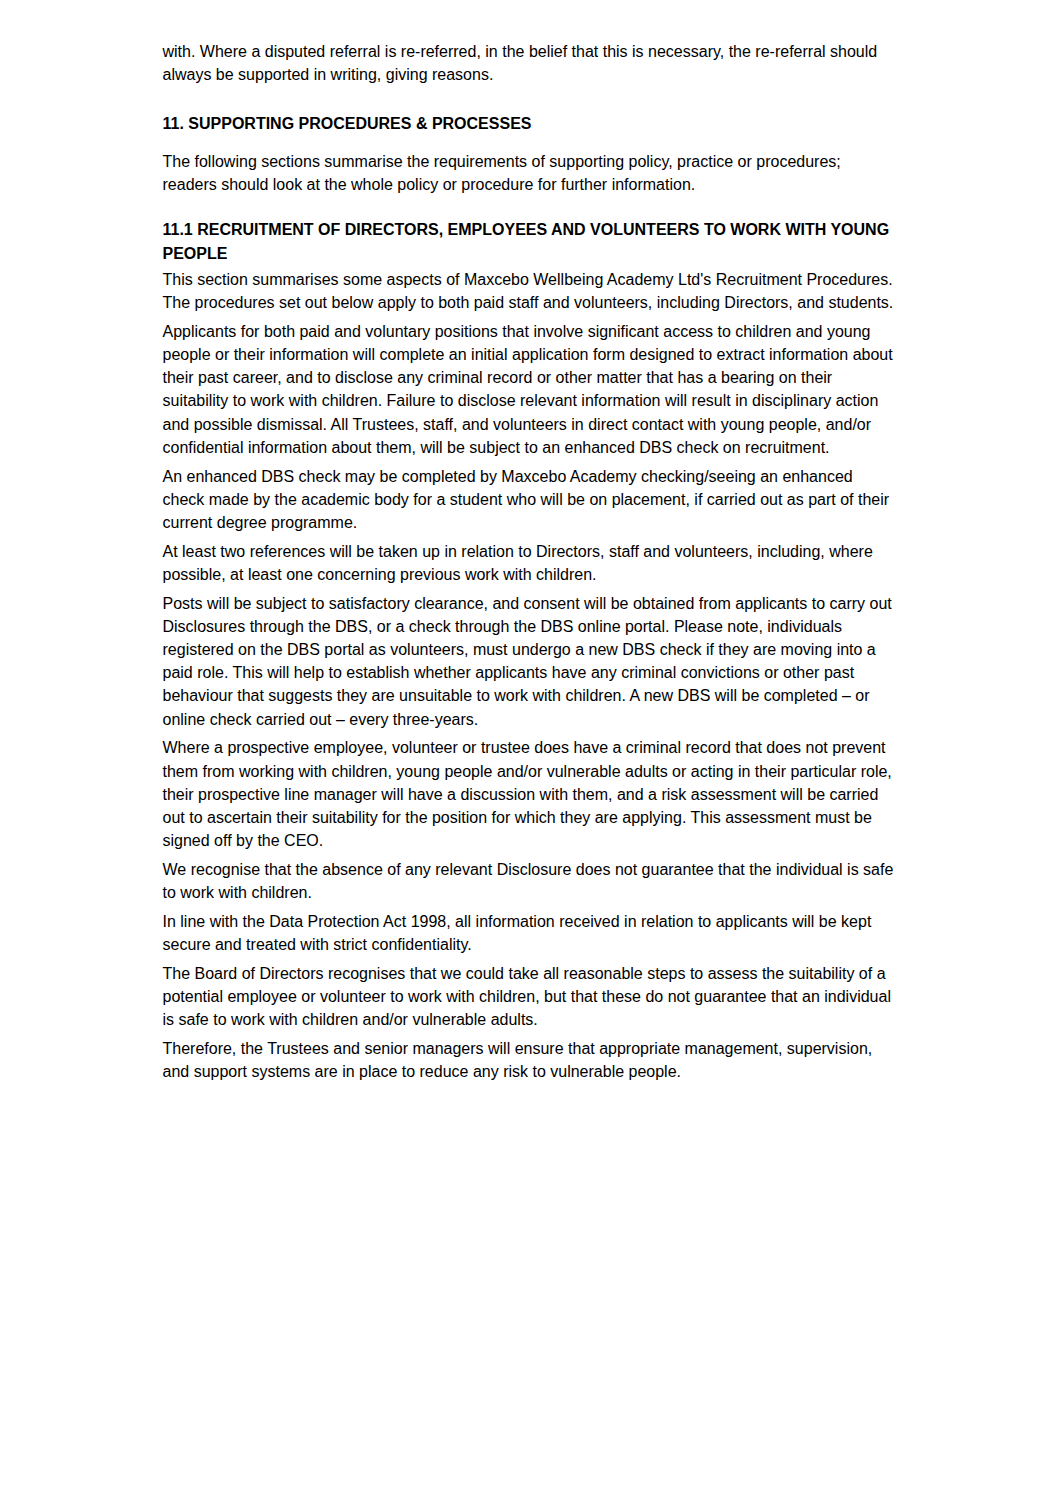with. Where a disputed referral is re-referred, in the belief that this is necessary, the re-referral should always be supported in writing, giving reasons.
11. SUPPORTING PROCEDURES & PROCESSES
The following sections summarise the requirements of supporting policy, practice or procedures; readers should look at the whole policy or procedure for further information.
11.1 RECRUITMENT OF DIRECTORS, EMPLOYEES AND VOLUNTEERS TO WORK WITH YOUNG PEOPLE
This section summarises some aspects of Maxcebo Wellbeing Academy Ltd's Recruitment Procedures. The procedures set out below apply to both paid staff and volunteers, including Directors, and students.
Applicants for both paid and voluntary positions that involve significant access to children and young people or their information will complete an initial application form designed to extract information about their past career, and to disclose any criminal record or other matter that has a bearing on their suitability to work with children. Failure to disclose relevant information will result in disciplinary action and possible dismissal. All Trustees, staff, and volunteers in direct contact with young people, and/or confidential information about them, will be subject to an enhanced DBS check on recruitment.
An enhanced DBS check may be completed by Maxcebo Academy checking/seeing an enhanced check made by the academic body for a student who will be on placement, if carried out as part of their current degree programme.
At least two references will be taken up in relation to Directors, staff and volunteers, including, where possible, at least one concerning previous work with children.
Posts will be subject to satisfactory clearance, and consent will be obtained from applicants to carry out Disclosures through the DBS, or a check through the DBS online portal. Please note, individuals registered on the DBS portal as volunteers, must undergo a new DBS check if they are moving into a paid role. This will help to establish whether applicants have any criminal convictions or other past behaviour that suggests they are unsuitable to work with children. A new DBS will be completed – or online check carried out – every three-years.
Where a prospective employee, volunteer or trustee does have a criminal record that does not prevent them from working with children, young people and/or vulnerable adults or acting in their particular role, their prospective line manager will have a discussion with them, and a risk assessment will be carried out to ascertain their suitability for the position for which they are applying. This assessment must be signed off by the CEO.
We recognise that the absence of any relevant Disclosure does not guarantee that the individual is safe to work with children.
In line with the Data Protection Act 1998, all information received in relation to applicants will be kept secure and treated with strict confidentiality.
The Board of Directors recognises that we could take all reasonable steps to assess the suitability of a potential employee or volunteer to work with children, but that these do not guarantee that an individual is safe to work with children and/or vulnerable adults.
Therefore, the Trustees and senior managers will ensure that appropriate management, supervision, and support systems are in place to reduce any risk to vulnerable people.